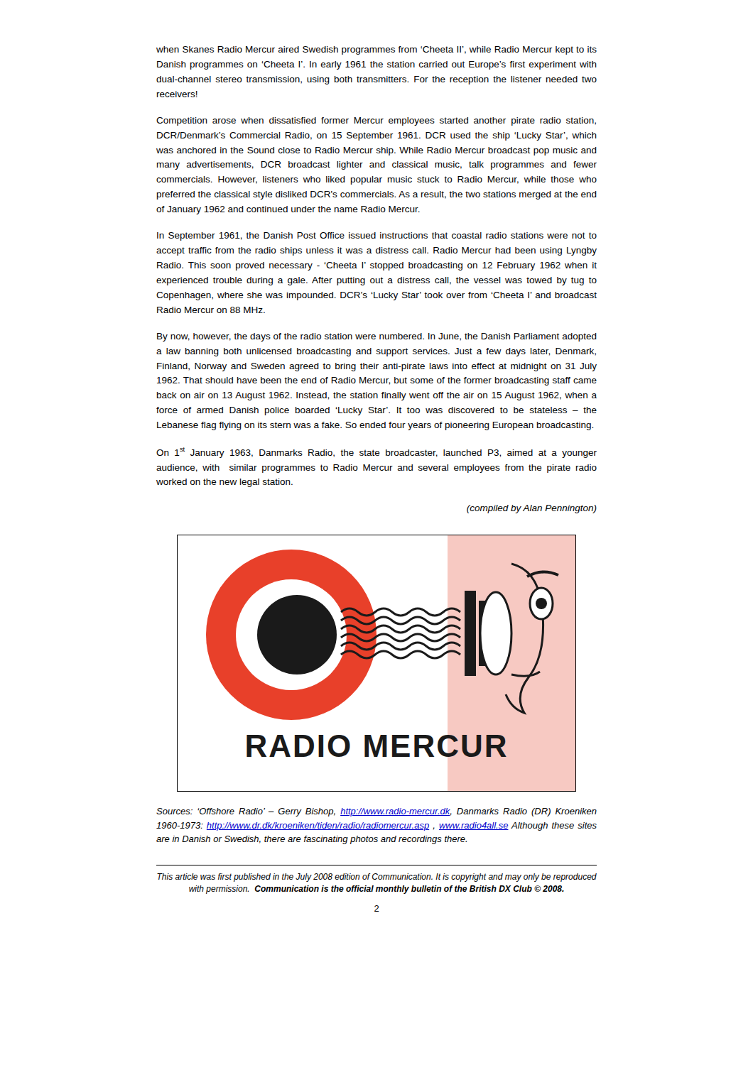when Skanes Radio Mercur aired Swedish programmes from ‘Cheeta II’, while Radio Mercur kept to its Danish programmes on ‘Cheeta I’. In early 1961 the station carried out Europe’s first experiment with dual-channel stereo transmission, using both transmitters. For the reception the listener needed two receivers!
Competition arose when dissatisfied former Mercur employees started another pirate radio station, DCR/Denmark’s Commercial Radio, on 15 September 1961. DCR used the ship ‘Lucky Star’, which was anchored in the Sound close to Radio Mercur ship. While Radio Mercur broadcast pop music and many advertisements, DCR broadcast lighter and classical music, talk programmes and fewer commercials. However, listeners who liked popular music stuck to Radio Mercur, while those who preferred the classical style disliked DCR's commercials. As a result, the two stations merged at the end of January 1962 and continued under the name Radio Mercur.
In September 1961, the Danish Post Office issued instructions that coastal radio stations were not to accept traffic from the radio ships unless it was a distress call. Radio Mercur had been using Lyngby Radio. This soon proved necessary - ‘Cheeta I’ stopped broadcasting on 12 February 1962 when it experienced trouble during a gale. After putting out a distress call, the vessel was towed by tug to Copenhagen, where she was impounded. DCR’s ‘Lucky Star’ took over from ‘Cheeta I’ and broadcast Radio Mercur on 88 MHz.
By now, however, the days of the radio station were numbered. In June, the Danish Parliament adopted a law banning both unlicensed broadcasting and support services. Just a few days later, Denmark, Finland, Norway and Sweden agreed to bring their anti-pirate laws into effect at midnight on 31 July 1962. That should have been the end of Radio Mercur, but some of the former broadcasting staff came back on air on 13 August 1962. Instead, the station finally went off the air on 15 August 1962, when a force of armed Danish police boarded ‘Lucky Star’. It too was discovered to be stateless – the Lebanese flag flying on its stern was a fake. So ended four years of pioneering European broadcasting.
On 1st January 1963, Danmarks Radio, the state broadcaster, launched P3, aimed at a younger audience, with similar programmes to Radio Mercur and several employees from the pirate radio worked on the new legal station.
(compiled by Alan Pennington)
RADIO MERCUR
Sources: ‘Offshore Radio’ – Gerry Bishop, http://www.radio-mercur.dk, Danmarks Radio (DR) Kroeniken 1960-1973: http://www.dr.dk/kroeniken/tiden/radio/radiomercur.asp , www.radio4all.se Although these sites are in Danish or Swedish, there are fascinating photos and recordings there.
This article was first published in the July 2008 edition of Communication. It is copyright and may only be reproduced with permission. Communication is the official monthly bulletin of the British DX Club © 2008.
2